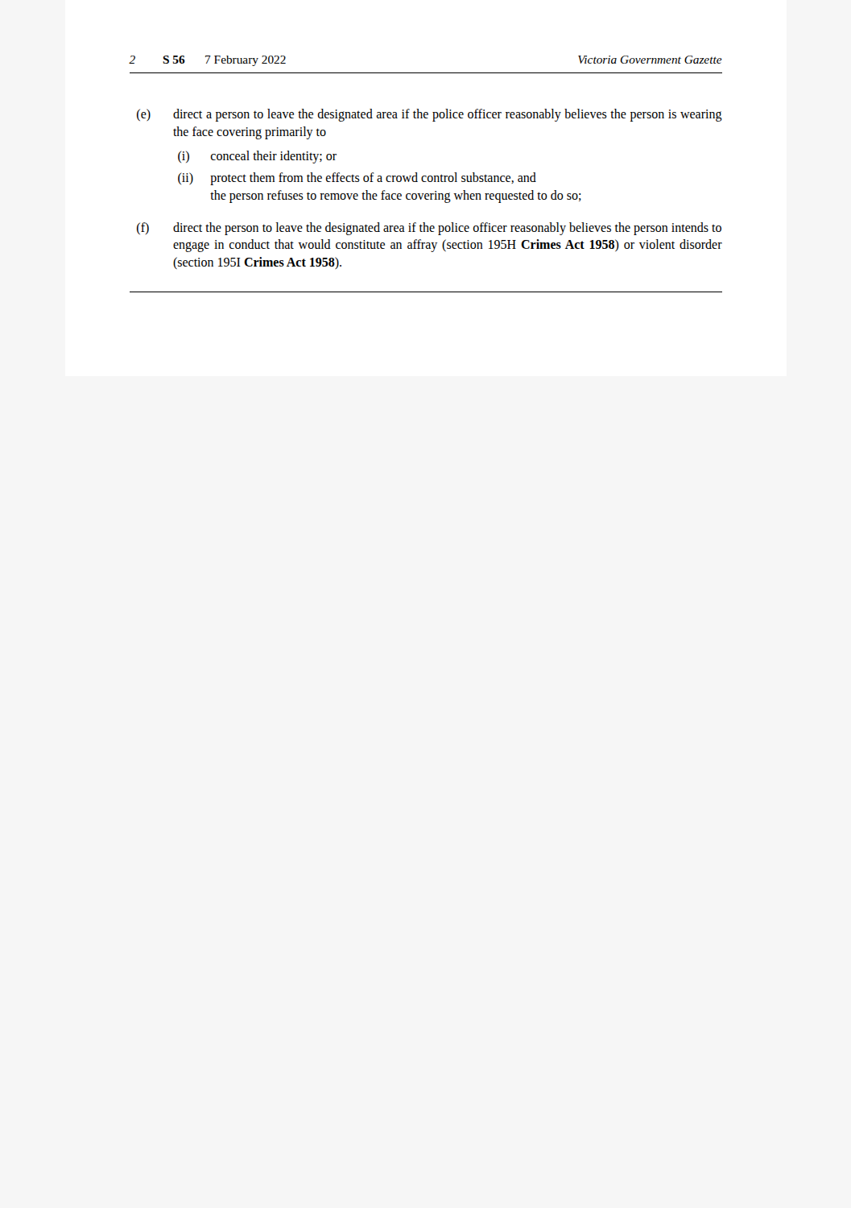2 S 56 7 February 2022 Victoria Government Gazette
(e) direct a person to leave the designated area if the police officer reasonably believes the person is wearing the face covering primarily to
(i) conceal their identity; or
(ii) protect them from the effects of a crowd control substance, and the person refuses to remove the face covering when requested to do so;
(f) direct the person to leave the designated area if the police officer reasonably believes the person intends to engage in conduct that would constitute an affray (section 195H Crimes Act 1958) or violent disorder (section 195I Crimes Act 1958).